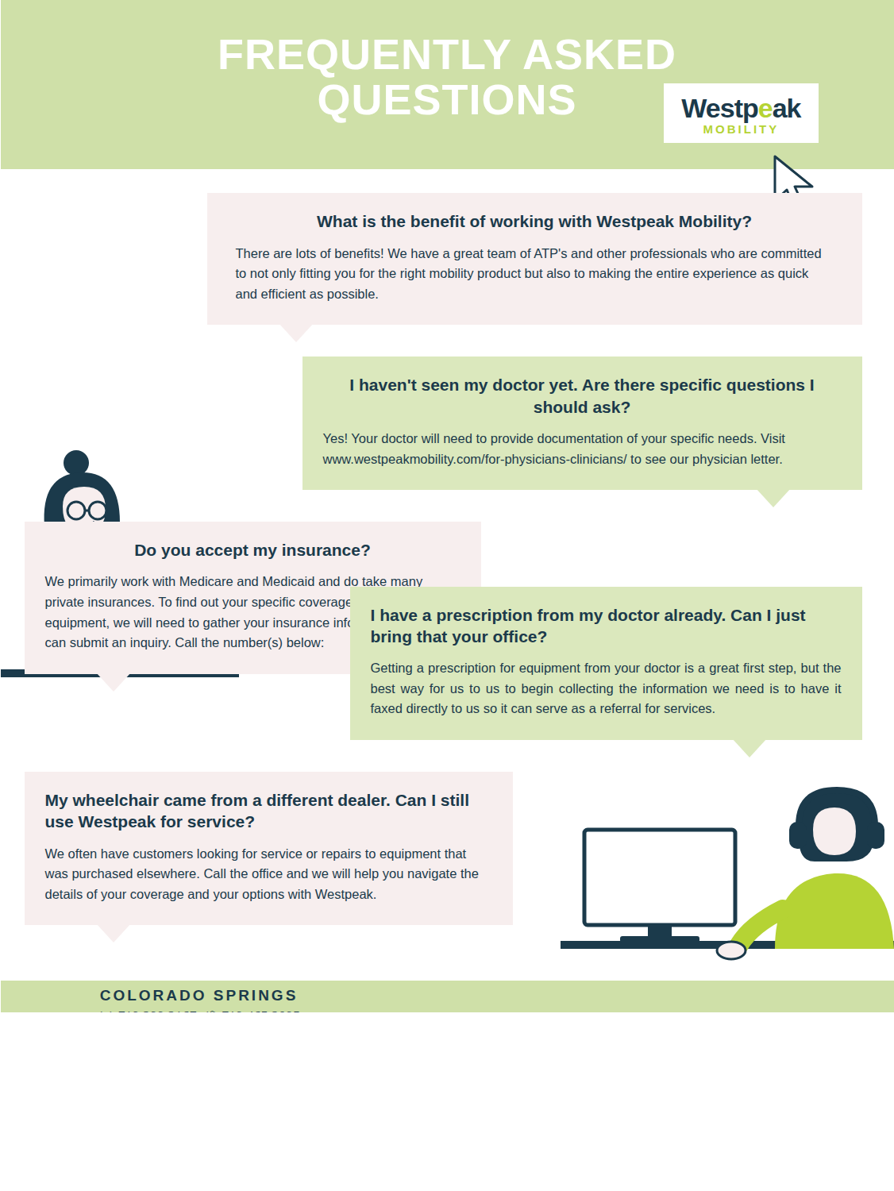Frequently Asked
Questions
Westpeak
MOBILITY
What is the benefit of working with Westpeak Mobility?
There are lots of benefits! We have a great team of ATP's and other professionals who are committed to not only fitting you for the right mobility product but also to making the entire experience as quick and efficient as possible.
I haven't seen my doctor yet. Are there specific questions I should ask?
Yes! Your doctor will need to provide documentation of your specific needs. Visit www.westpeakmobility.com/for-physicians-clinicians/ to see our physician letter.
Do you accept my insurance?
We primarily work with Medicare and Medicaid and do take many private insurances. To find out your specific coverage for services and equipment, we will need to gather your insurance information so we can submit an inquiry. Call the number(s) below:
COLORADO SPRINGS
(p) 719.299.2167 (f) 719.465.2895
DENVER
(p) 303.656.2240 (f) 303.648.6867
I have a prescription from my doctor already. Can I just bring that your office?
Getting a prescription for equipment from your doctor is a great first step, but the best way for us to us to begin collecting the information we need is to have it faxed directly to us so it can serve as a referral for services.
My wheelchair came from a different dealer. Can I still use Westpeak for service?
We often have customers looking for service or repairs to equipment that was purchased elsewhere. Call the office and we will help you navigate the details of your coverage and your options with Westpeak.